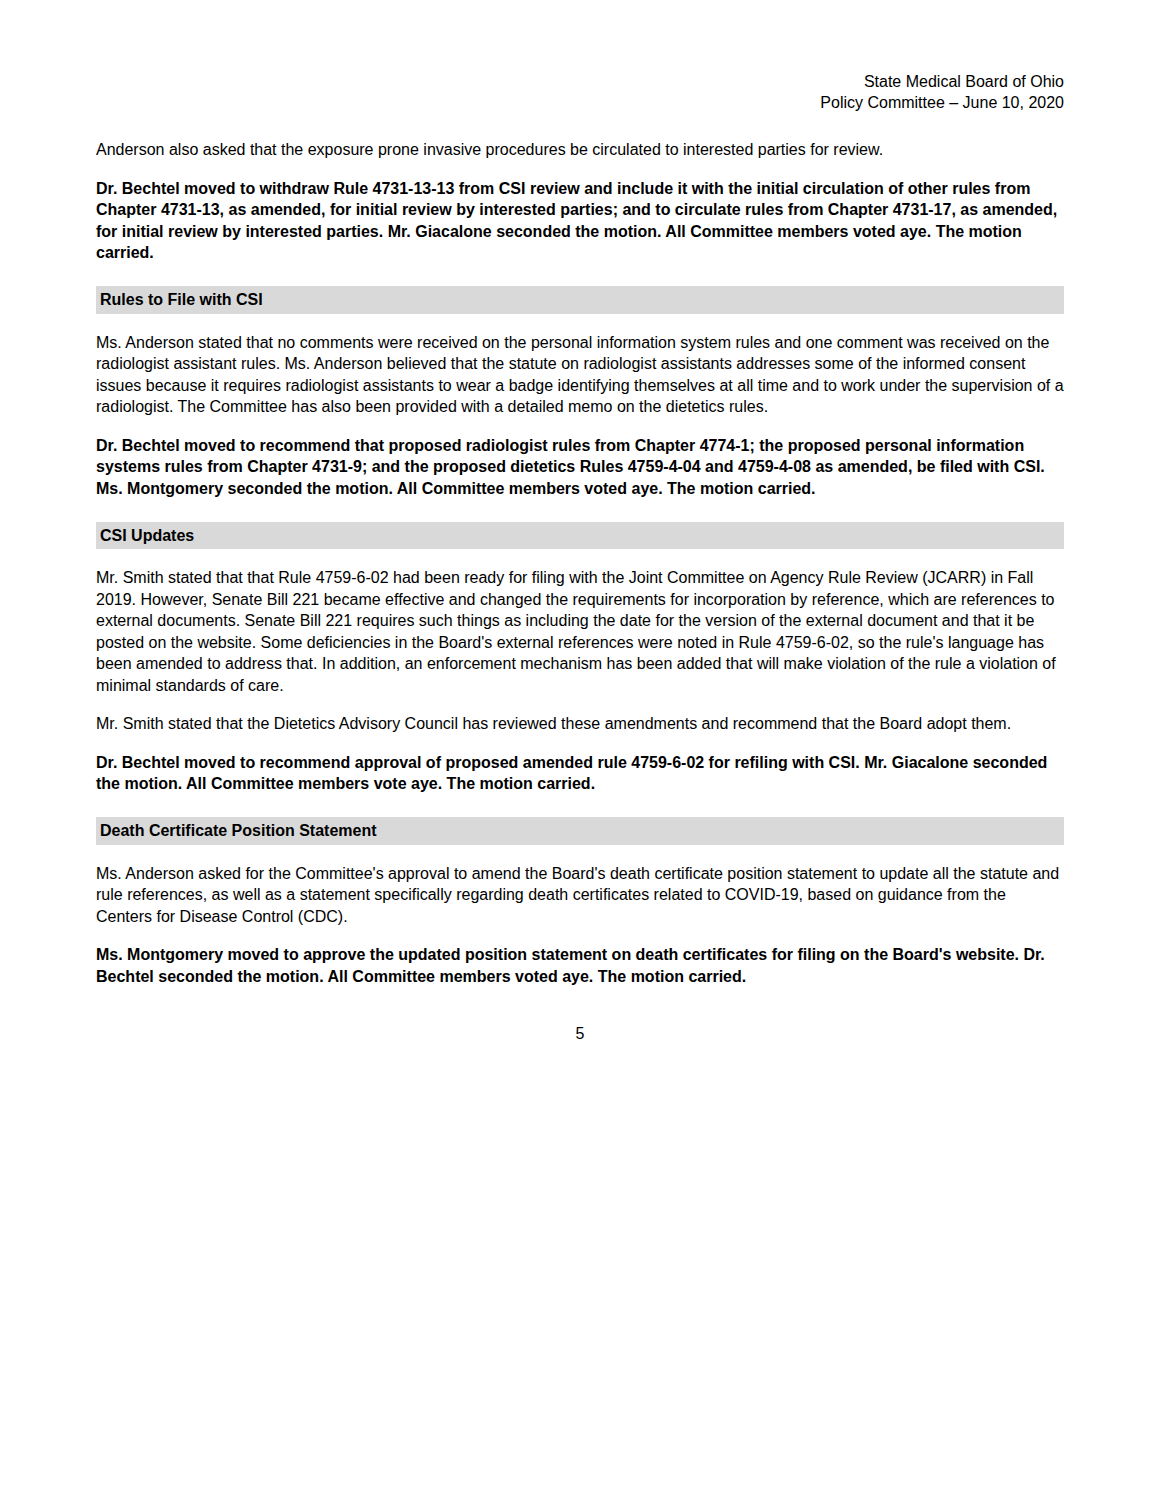State Medical Board of Ohio
Policy Committee – June 10, 2020
Anderson also asked that the exposure prone invasive procedures be circulated to interested parties for review.
Dr. Bechtel moved to withdraw Rule 4731-13-13 from CSI review and include it with the initial circulation of other rules from Chapter 4731-13, as amended, for initial review by interested parties; and to circulate rules from Chapter 4731-17, as amended, for initial review by interested parties. Mr. Giacalone seconded the motion. All Committee members voted aye. The motion carried.
Rules to File with CSI
Ms. Anderson stated that no comments were received on the personal information system rules and one comment was received on the radiologist assistant rules. Ms. Anderson believed that the statute on radiologist assistants addresses some of the informed consent issues because it requires radiologist assistants to wear a badge identifying themselves at all time and to work under the supervision of a radiologist. The Committee has also been provided with a detailed memo on the dietetics rules.
Dr. Bechtel moved to recommend that proposed radiologist rules from Chapter 4774-1; the proposed personal information systems rules from Chapter 4731-9; and the proposed dietetics Rules 4759-4-04 and 4759-4-08 as amended, be filed with CSI. Ms. Montgomery seconded the motion. All Committee members voted aye. The motion carried.
CSI Updates
Mr. Smith stated that that Rule 4759-6-02 had been ready for filing with the Joint Committee on Agency Rule Review (JCARR) in Fall 2019. However, Senate Bill 221 became effective and changed the requirements for incorporation by reference, which are references to external documents. Senate Bill 221 requires such things as including the date for the version of the external document and that it be posted on the website. Some deficiencies in the Board's external references were noted in Rule 4759-6-02, so the rule's language has been amended to address that. In addition, an enforcement mechanism has been added that will make violation of the rule a violation of minimal standards of care.
Mr. Smith stated that the Dietetics Advisory Council has reviewed these amendments and recommend that the Board adopt them.
Dr. Bechtel moved to recommend approval of proposed amended rule 4759-6-02 for refiling with CSI. Mr. Giacalone seconded the motion. All Committee members vote aye. The motion carried.
Death Certificate Position Statement
Ms. Anderson asked for the Committee's approval to amend the Board's death certificate position statement to update all the statute and rule references, as well as a statement specifically regarding death certificates related to COVID-19, based on guidance from the Centers for Disease Control (CDC).
Ms. Montgomery moved to approve the updated position statement on death certificates for filing on the Board's website. Dr. Bechtel seconded the motion. All Committee members voted aye. The motion carried.
5